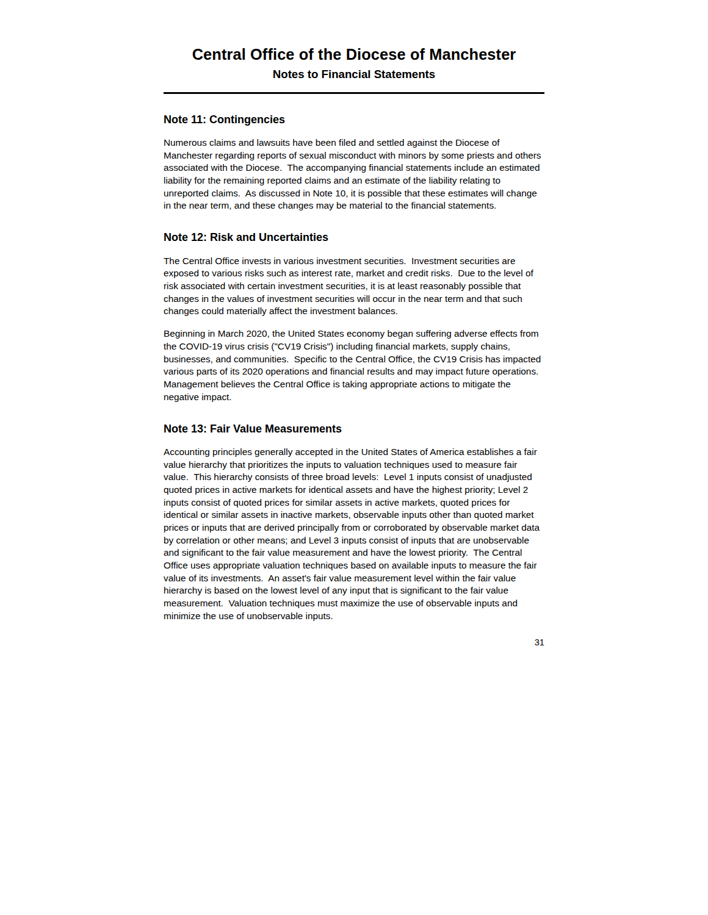Central Office of the Diocese of Manchester
Notes to Financial Statements
Note 11: Contingencies
Numerous claims and lawsuits have been filed and settled against the Diocese of Manchester regarding reports of sexual misconduct with minors by some priests and others associated with the Diocese. The accompanying financial statements include an estimated liability for the remaining reported claims and an estimate of the liability relating to unreported claims. As discussed in Note 10, it is possible that these estimates will change in the near term, and these changes may be material to the financial statements.
Note 12: Risk and Uncertainties
The Central Office invests in various investment securities. Investment securities are exposed to various risks such as interest rate, market and credit risks. Due to the level of risk associated with certain investment securities, it is at least reasonably possible that changes in the values of investment securities will occur in the near term and that such changes could materially affect the investment balances.
Beginning in March 2020, the United States economy began suffering adverse effects from the COVID-19 virus crisis ("CV19 Crisis") including financial markets, supply chains, businesses, and communities. Specific to the Central Office, the CV19 Crisis has impacted various parts of its 2020 operations and financial results and may impact future operations. Management believes the Central Office is taking appropriate actions to mitigate the negative impact.
Note 13: Fair Value Measurements
Accounting principles generally accepted in the United States of America establishes a fair value hierarchy that prioritizes the inputs to valuation techniques used to measure fair value. This hierarchy consists of three broad levels: Level 1 inputs consist of unadjusted quoted prices in active markets for identical assets and have the highest priority; Level 2 inputs consist of quoted prices for similar assets in active markets, quoted prices for identical or similar assets in inactive markets, observable inputs other than quoted market prices or inputs that are derived principally from or corroborated by observable market data by correlation or other means; and Level 3 inputs consist of inputs that are unobservable and significant to the fair value measurement and have the lowest priority. The Central Office uses appropriate valuation techniques based on available inputs to measure the fair value of its investments. An asset's fair value measurement level within the fair value hierarchy is based on the lowest level of any input that is significant to the fair value measurement. Valuation techniques must maximize the use of observable inputs and minimize the use of unobservable inputs.
31